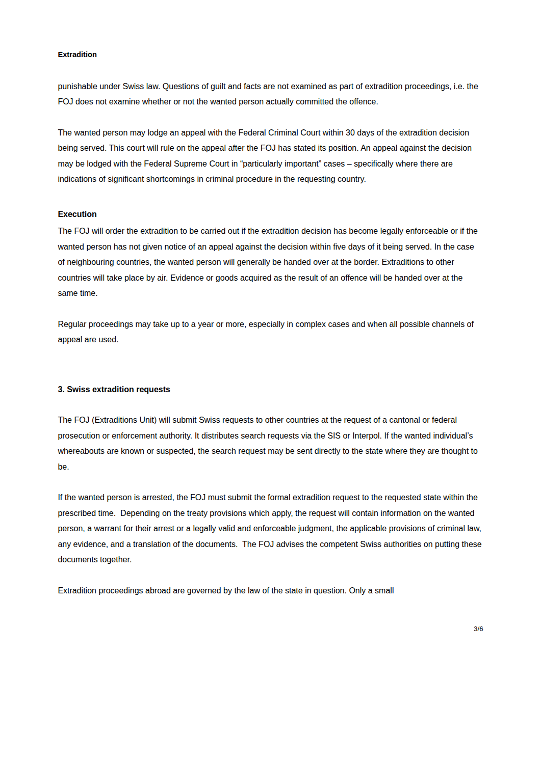Extradition
punishable under Swiss law. Questions of guilt and facts are not examined as part of extradition proceedings, i.e. the FOJ does not examine whether or not the wanted person actually committed the offence.
The wanted person may lodge an appeal with the Federal Criminal Court within 30 days of the extradition decision being served. This court will rule on the appeal after the FOJ has stated its position. An appeal against the decision may be lodged with the Federal Supreme Court in “particularly important” cases – specifically where there are indications of significant shortcomings in criminal procedure in the requesting country.
Execution
The FOJ will order the extradition to be carried out if the extradition decision has become legally enforceable or if the wanted person has not given notice of an appeal against the decision within five days of it being served. In the case of neighbouring countries, the wanted person will generally be handed over at the border. Extraditions to other countries will take place by air. Evidence or goods acquired as the result of an offence will be handed over at the same time.
Regular proceedings may take up to a year or more, especially in complex cases and when all possible channels of appeal are used.
3. Swiss extradition requests
The FOJ (Extraditions Unit) will submit Swiss requests to other countries at the request of a cantonal or federal prosecution or enforcement authority. It distributes search requests via the SIS or Interpol. If the wanted individual’s whereabouts are known or suspected, the search request may be sent directly to the state where they are thought to be.
If the wanted person is arrested, the FOJ must submit the formal extradition request to the requested state within the prescribed time. Depending on the treaty provisions which apply, the request will contain information on the wanted person, a warrant for their arrest or a legally valid and enforceable judgment, the applicable provisions of criminal law, any evidence, and a translation of the documents. The FOJ advises the competent Swiss authorities on putting these documents together.
Extradition proceedings abroad are governed by the law of the state in question. Only a small
3/6